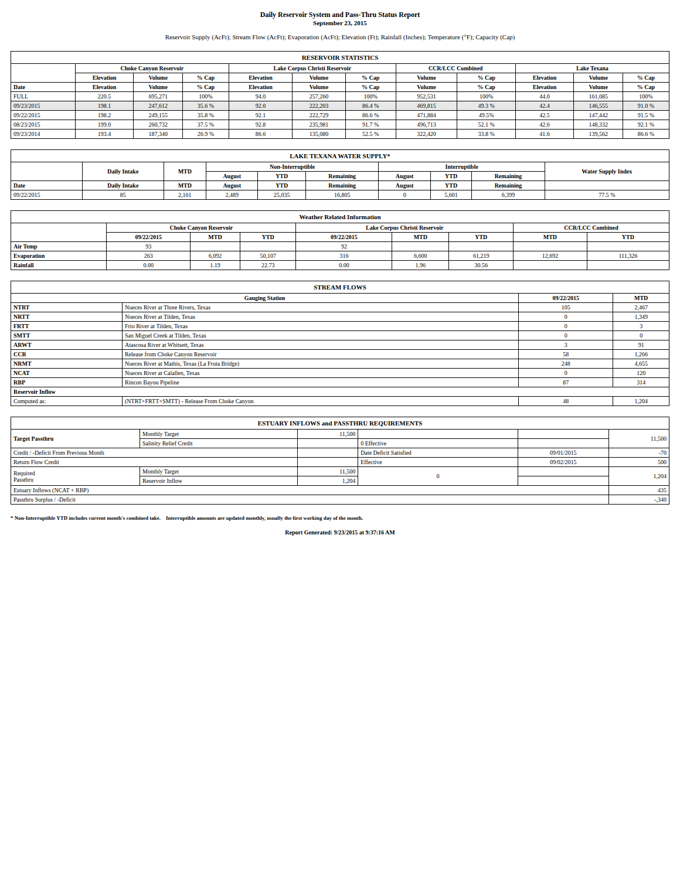Daily Reservoir System and Pass-Thru Status Report
September 23, 2015
Reservoir Supply (AcFt); Stream Flow (AcFt); Evaporation (AcFt); Elevation (Ft); Rainfall (Inches); Temperature (°F); Capacity (Cap)
RESERVOIR STATISTICS
| | Choke Canyon Reservoir | Lake Corpus Christi Reservoir | CCR/LCC Combined | Lake Texana |
| --- | --- | --- | --- | --- |
| Elevation | Volume | % Cap | Elevation | Volume | % Cap | Volume | % Cap | Elevation | Volume | % Cap |
| Date | Elevation | Volume | % Cap | Elevation | Volume | % Cap | Volume | % Cap | Elevation | Volume | % Cap |
| FULL | 220.5 | 695,271 | 100% | 94.0 | 257,260 | 100% | 952,531 | 100% | 44.0 | 161,085 | 100% |
| 09/23/2015 | 198.1 | 247,612 | 35.6 % | 92.0 | 222,203 | 86.4 % | 469,815 | 49.3 % | 42.4 | 146,555 | 91.0 % |
| 09/22/2015 | 198.2 | 249,155 | 35.8 % | 92.1 | 222,729 | 86.6 % | 471,884 | 49.5% | 42.5 | 147,442 | 91.5 % |
| 08/23/2015 | 199.0 | 260,732 | 37.5 % | 92.8 | 235,981 | 91.7 % | 496,713 | 52.1 % | 42.6 | 148,332 | 92.1 % |
| 09/23/2014 | 193.4 | 187,340 | 26.9 % | 86.6 | 135,080 | 52.5 % | 322,420 | 33.8 % | 41.6 | 139,562 | 86.6 % |
LAKE TEXANA WATER SUPPLY*
| | Daily Intake | MTD | Non-Interruptible | Interruptible | Water Supply Index |
| --- | --- | --- | --- | --- | --- |
| August | YTD | Remaining | August | YTD | Remaining |
| Date | Daily Intake | MTD | August | YTD | Remaining | August | YTD | Remaining | |
| 09/22/2015 | 85 | 2,161 | 2,489 | 25,035 | 16,805 | 0 | 5,601 | 6,399 | 77.5 % |
Weather Related Information
| | Choke Canyon Reservoir | Lake Corpus Christi Reservoir | CCR/LCC Combined |
| --- | --- | --- | --- |
| 09/22/2015 | MTD | YTD | 09/22/2015 | MTD | YTD | MTD | YTD |
| Air Temp | 93 | | | 92 | | | | |
| Evaporation | 263 | 6,092 | 50,107 | 316 | 6,600 | 61,219 | 12,692 | 111,326 |
| Rainfall | 0.00 | 1.19 | 22.73 | 0.00 | 1.96 | 30.56 | | |
STREAM FLOWS
| Gauging Station | 09/22/2015 | MTD |
| --- | --- | --- |
| NTRT | Nueces River at Three Rivers, Texas | 105 | 2,467 |
| NRTT | Nueces River at Tilden, Texas | 0 | 1,349 |
| FRTT | Frio River at Tilden, Texas | 0 | 3 |
| SMTT | San Miguel Creek at Tilden, Texas | 0 | 0 |
| ARWT | Atascosa River at Whitsett, Texas | 3 | 91 |
| CCR | Release from Choke Canyon Reservoir | 58 | 1,266 |
| NRMT | Nueces River at Mathis, Texas (La Fruta Bridge) | 248 | 4,655 |
| NCAT | Nueces River at Calallen, Texas | 0 | 120 |
| RBP | Rincon Bayou Pipeline | 87 | 314 |
| Reservoir Inflow |
| Computed as: | (NTRT+FRTT+SMTT) - Release From Choke Canyon | 48 | 1,204 |
ESTUARY INFLOWS and PASSTHRU REQUIREMENTS
| Target Passthru | Monthly Target | 11,500 | | | 11,500 |
| Salinity Relief Credit | | 0 Effective | |
| Credit / -Deficit From Previous Month | | Date Deficit Satisfied | 09/01/2015 | -70 |
| Return Flow Credit | | Effective | 09/02/2015 | 500 |
| Required Passthru | Monthly Target | 11,500 | 0 | | 1,204 |
| Reservoir Inflow | 1,204 | |
| Estuary Inflows (NCAT + RBP) | 435 |
| Passthru Surplus / -Deficit | -,340 |
* Non-Interruptible YTD includes current month's combined take. Interruptible amounts are updated monthly, usually the first working day of the month.
Report Generated: 9/23/2015 at 9:37:16 AM